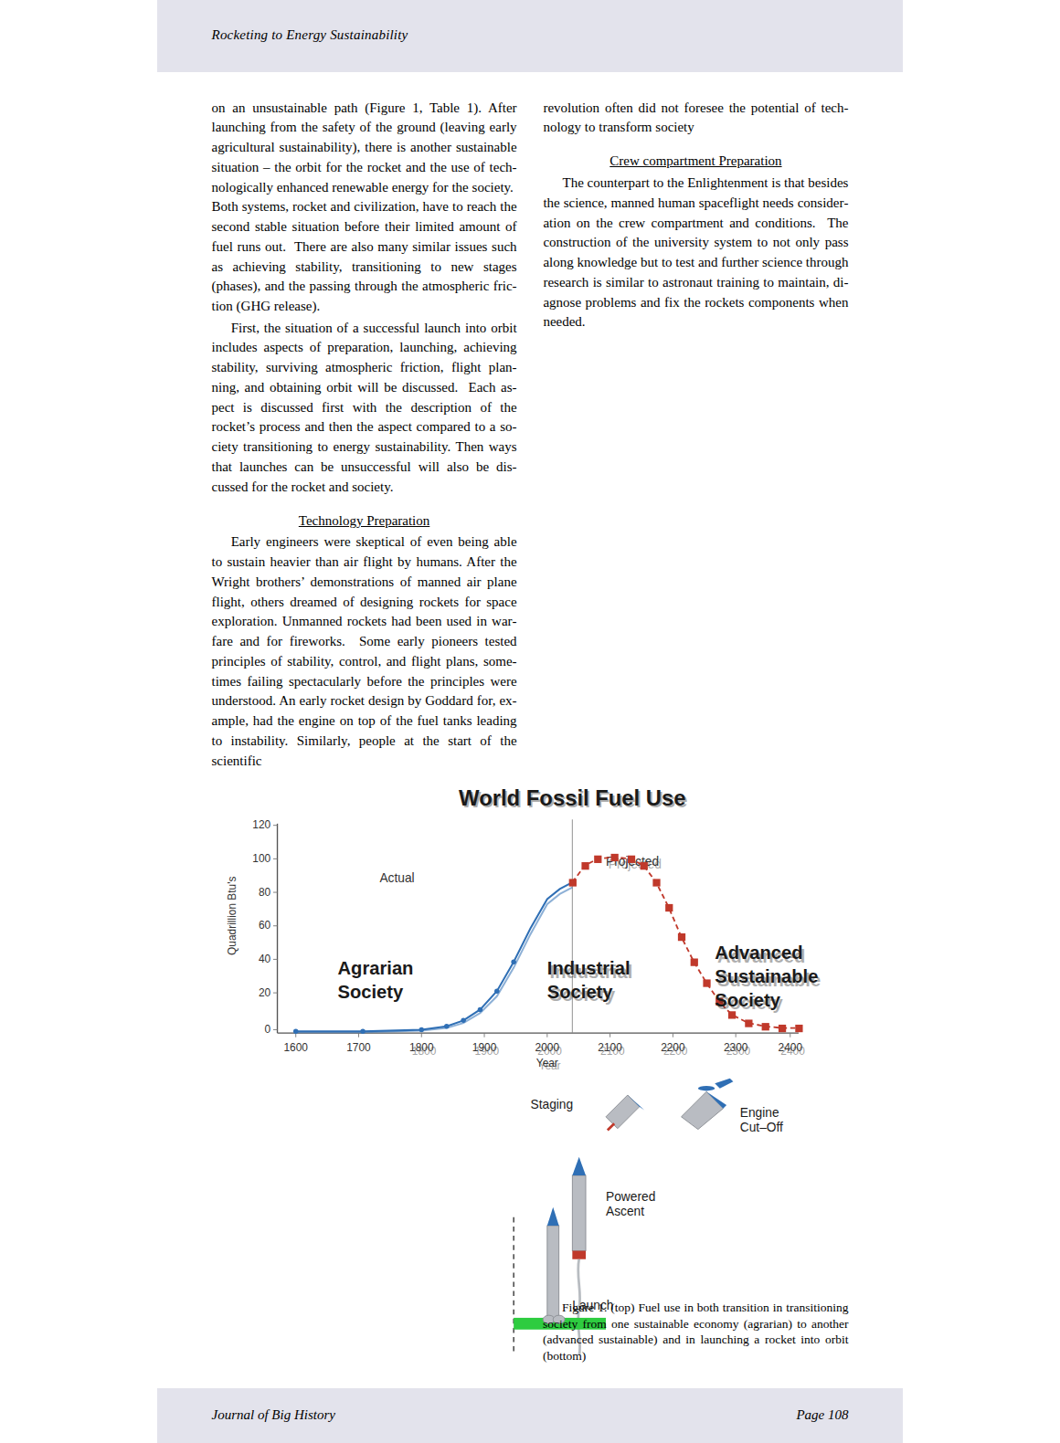Rocketing to Energy Sustainability
on an unsustainable path (Figure 1, Table 1). After launching from the safety of the ground (leaving early agricultural sustainability), there is another sustainable situation – the orbit for the rocket and the use of technologically enhanced renewable energy for the society. Both systems, rocket and civilization, have to reach the second stable situation before their limited amount of fuel runs out. There are also many similar issues such as achieving stability, transitioning to new stages (phases), and the passing through the atmospheric friction (GHG release).
First, the situation of a successful launch into orbit includes aspects of preparation, launching, achieving stability, surviving atmospheric friction, flight planning, and obtaining orbit will be discussed. Each aspect is discussed first with the description of the rocket’s process and then the aspect compared to a society transitioning to energy sustainability. Then ways that launches can be unsuccessful will also be discussed for the rocket and society.
Technology Preparation
Early engineers were skeptical of even being able to sustain heavier than air flight by humans. After the Wright brothers’ demonstrations of manned air plane flight, others dreamed of designing rockets for space exploration. Unmanned rockets had been used in warfare and for fireworks. Some early pioneers tested principles of stability, control, and flight plans, sometimes failing spectacularly before the principles were understood. An early rocket design by Goddard for, example, had the engine on top of the fuel tanks leading to instability. Similarly, people at the start of the scientific
revolution often did not foresee the potential of technology to transform society
Crew compartment Preparation
The counterpart to the Enlightenment is that besides the science, manned human spaceflight needs consideration on the crew compartment and conditions. The construction of the university system to not only pass along knowledge but to test and further science through research is similar to astronaut training to maintain, diagnose problems and fix the rockets components when needed.
World Fossil Fuel Use World Fossil Fuel Use Quadrillion Btu's 120 100 80 60 40 20 0 1600 1700 1800 1900 2000 2100 2200 2300 2400 1800 1900 2000 2100 2200 2300 2400 Year Year Actual Projected Projected Agrarian Society Industrial Society Industrial Society Advanced Sustainable Society Advanced Sustainable Society Engine Cut–Off Staging Powered Ascent Launch
Figure 1. (top) Fuel use in both transition in transitioning society from one sustainable economy (agrarian) to another (advanced sustainable) and in launching a rocket into orbit (bottom)
Journal of Big History
Page 108